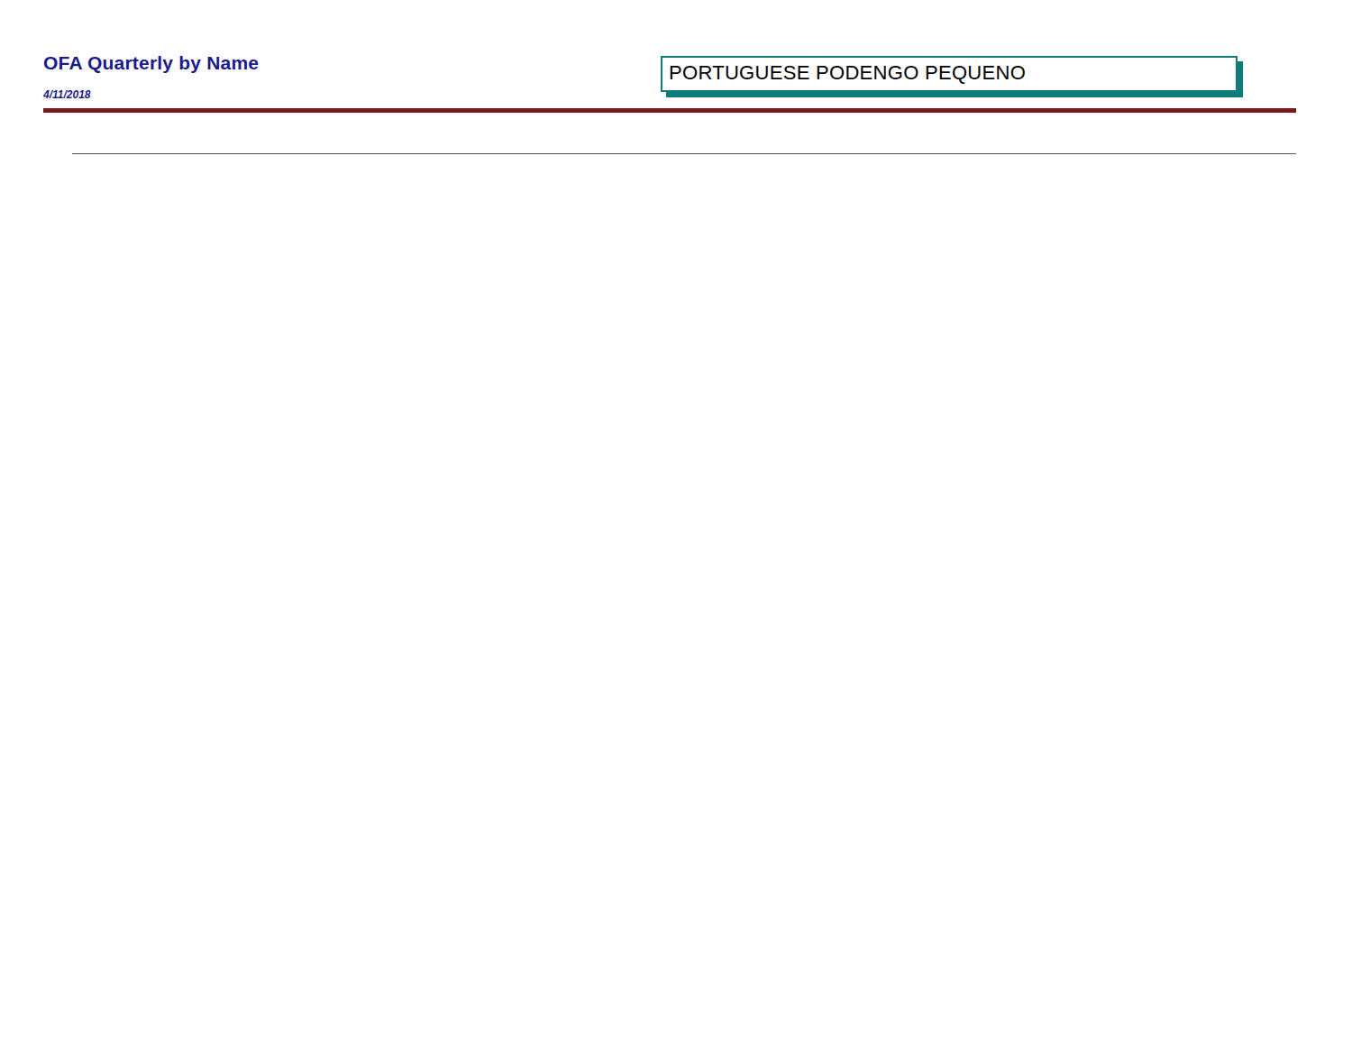OFA Quarterly by Name
4/11/2018
PORTUGUESE PODENGO PEQUENO